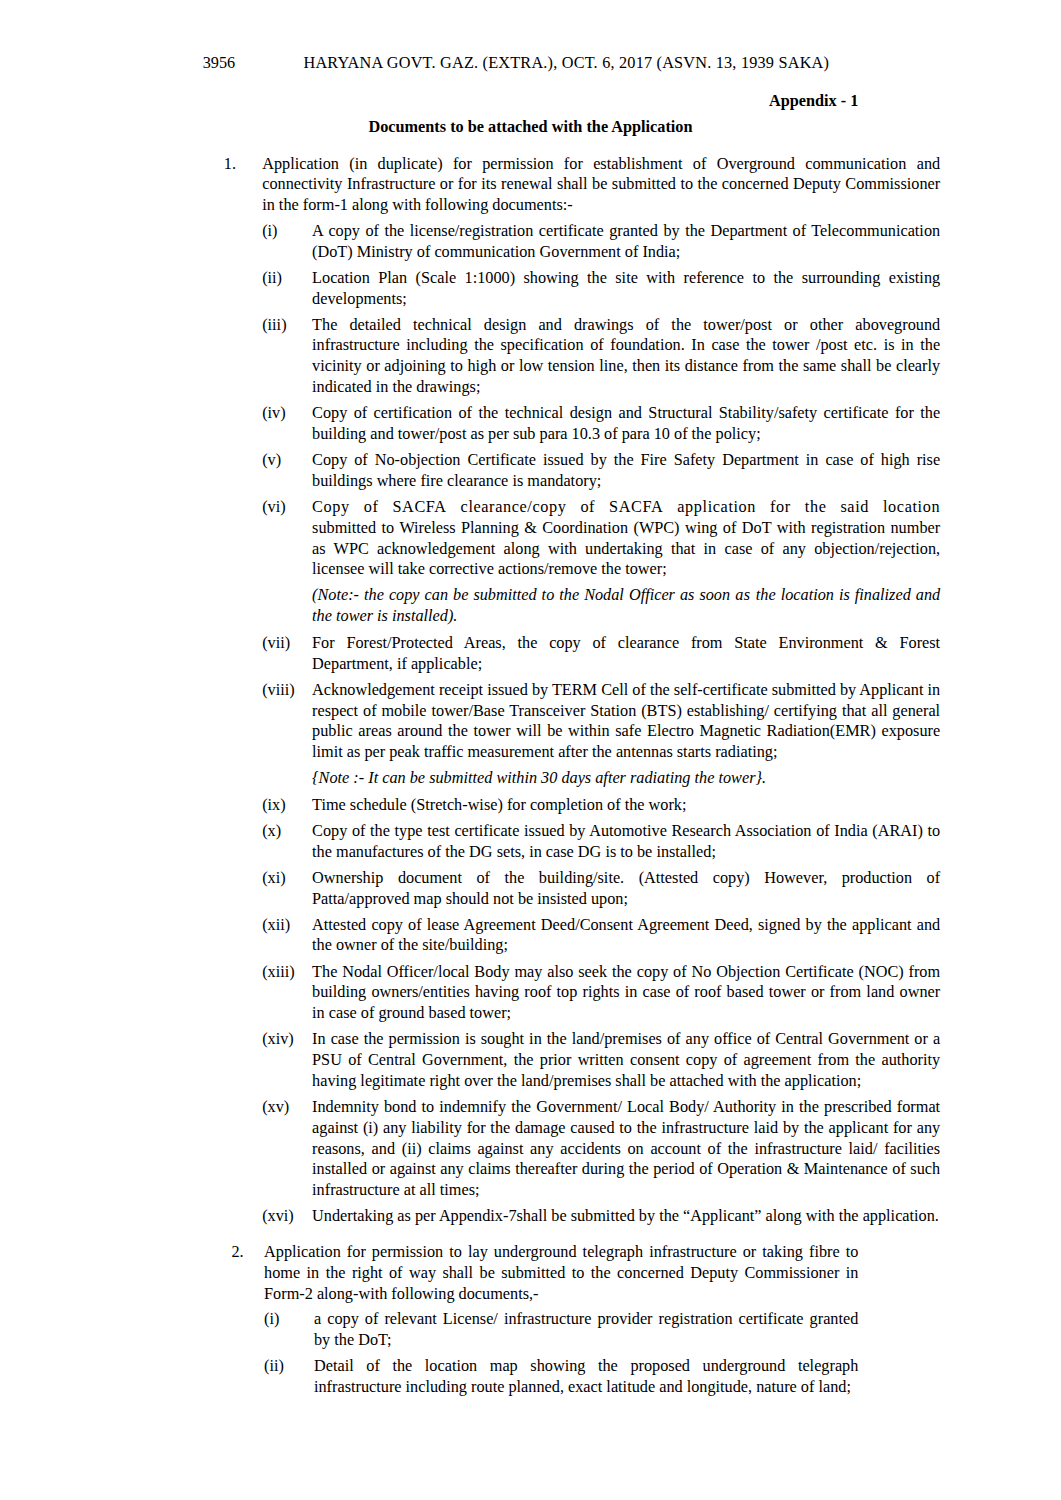3956
HARYANA GOVT. GAZ. (EXTRA.), OCT. 6, 2017 (ASVN. 13, 1939 SAKA)
Appendix - 1
Documents to be attached with the Application
1.
Application (in duplicate) for permission for establishment of Overground communication and connectivity Infrastructure or for its renewal shall be submitted to the concerned Deputy Commissioner in the form-1 along with following documents:-
(i) A copy of the license/registration certificate granted by the Department of Telecommunication (DoT) Ministry of communication Government of India;
(ii) Location Plan (Scale 1:1000) showing the site with reference to the surrounding existing developments;
(iii) The detailed technical design and drawings of the tower/post or other aboveground infrastructure including the specification of foundation. In case the tower /post etc. is in the vicinity or adjoining to high or low tension line, then its distance from the same shall be clearly indicated in the drawings;
(iv) Copy of certification of the technical design and Structural Stability/safety certificate for the building and tower/post as per sub para 10.3 of para 10 of the policy;
(v) Copy of No-objection Certificate issued by the Fire Safety Department in case of high rise buildings where fire clearance is mandatory;
(vi) Copy of SACFA clearance/copy of SACFA application for the said location submitted to Wireless Planning & Coordination (WPC) wing of DoT with registration number as WPC acknowledgement along with undertaking that in case of any objection/rejection, licensee will take corrective actions/remove the tower;
(Note:- the copy can be submitted to the Nodal Officer as soon as the location is finalized and the tower is installed).
(vii) For Forest/Protected Areas, the copy of clearance from State Environment & Forest Department, if applicable;
(viii) Acknowledgement receipt issued by TERM Cell of the self-certificate submitted by Applicant in respect of mobile tower/Base Transceiver Station (BTS) establishing/ certifying that all general public areas around the tower will be within safe Electro Magnetic Radiation(EMR) exposure limit as per peak traffic measurement after the antennas starts radiating;
{Note :- It can be submitted within 30 days after radiating the tower}.
(ix) Time schedule (Stretch-wise) for completion of the work;
(x) Copy of the type test certificate issued by Automotive Research Association of India (ARAI) to the manufactures of the DG sets, in case DG is to be installed;
(xi) Ownership document of the building/site. (Attested copy) However, production of Patta/approved map should not be insisted upon;
(xii) Attested copy of lease Agreement Deed/Consent Agreement Deed, signed by the applicant and the owner of the site/building;
(xiii) The Nodal Officer/local Body may also seek the copy of No Objection Certificate (NOC) from building owners/entities having roof top rights in case of roof based tower or from land owner in case of ground based tower;
(xiv) In case the permission is sought in the land/premises of any office of Central Government or a PSU of Central Government, the prior written consent copy of agreement from the authority having legitimate right over the land/premises shall be attached with the application;
(xv) Indemnity bond to indemnify the Government/ Local Body/ Authority in the prescribed format against (i) any liability for the damage caused to the infrastructure laid by the applicant for any reasons, and (ii) claims against any accidents on account of the infrastructure laid/ facilities installed or against any claims thereafter during the period of Operation & Maintenance of such infrastructure at all times;
(xvi) Undertaking as per Appendix-7shall be submitted by the “Applicant” along with the application.
2.
Application for permission to lay underground telegraph infrastructure or taking fibre to home in the right of way shall be submitted to the concerned Deputy Commissioner in Form-2 along-with following documents,-
(i) a copy of relevant License/ infrastructure provider registration certificate granted by the DoT;
(ii) Detail of the location map showing the proposed underground telegraph infrastructure including route planned, exact latitude and longitude, nature of land;